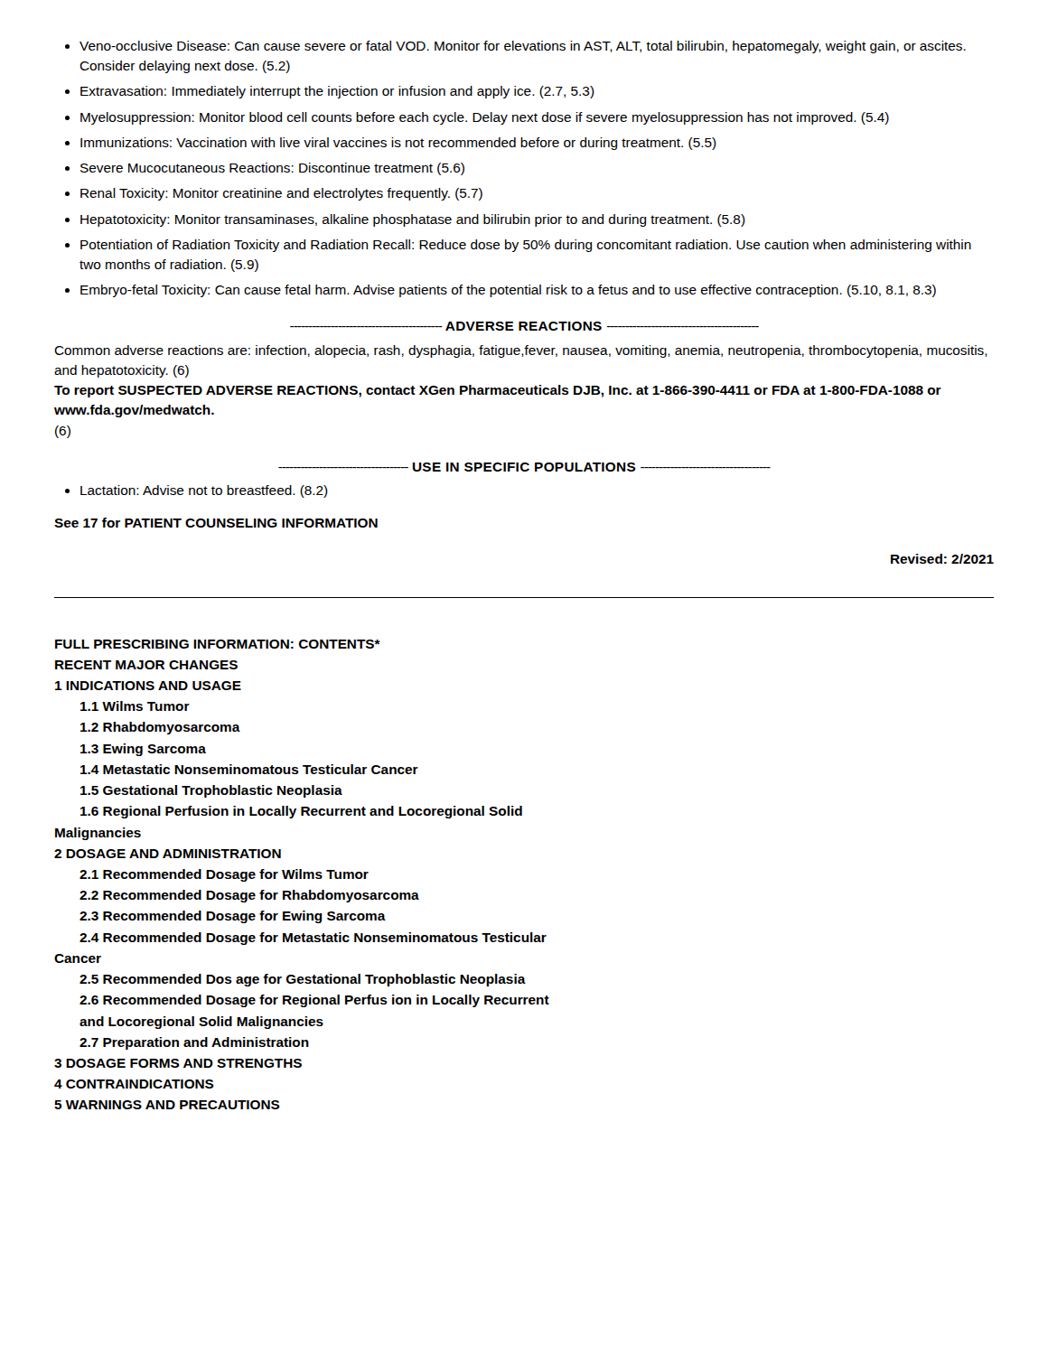Veno-occlusive Disease: Can cause severe or fatal VOD. Monitor for elevations in AST, ALT, total bilirubin, hepatomegaly, weight gain, or ascites. Consider delaying next dose. (5.2)
Extravasation: Immediately interrupt the injection or infusion and apply ice. (2.7, 5.3)
Myelosuppression: Monitor blood cell counts before each cycle. Delay next dose if severe myelosuppression has not improved. (5.4)
Immunizations: Vaccination with live viral vaccines is not recommended before or during treatment. (5.5)
Severe Mucocutaneous Reactions: Discontinue treatment (5.6)
Renal Toxicity: Monitor creatinine and electrolytes frequently. (5.7)
Hepatotoxicity: Monitor transaminases, alkaline phosphatase and bilirubin prior to and during treatment. (5.8)
Potentiation of Radiation Toxicity and Radiation Recall: Reduce dose by 50% during concomitant radiation. Use caution when administering within two months of radiation. (5.9)
Embryo-fetal Toxicity: Can cause fetal harm. Advise patients of the potential risk to a fetus and to use effective contraception. (5.10, 8.1, 8.3)
----------------------------------------- ADVERSE REACTIONS -----------------------------------------
Common adverse reactions are: infection, alopecia, rash, dysphagia, fatigue,fever, nausea, vomiting, anemia, neutropenia, thrombocytopenia, mucositis, and hepatotoxicity. (6)
To report SUSPECTED ADVERSE REACTIONS, contact XGen Pharmaceuticals DJB, Inc. at 1-866-390-4411 or FDA at 1-800-FDA-1088 or www.fda.gov/medwatch.
(6)
----------------------------------- USE IN SPECIFIC POPULATIONS -----------------------------------
Lactation: Advise not to breastfeed. (8.2)
See 17 for PATIENT COUNSELING INFORMATION
Revised: 2/2021
FULL PRESCRIBING INFORMATION: CONTENTS*
RECENT MAJOR CHANGES
1 INDICATIONS AND USAGE
1.1 Wilms Tumor
1.2 Rhabdomyosarcoma
1.3 Ewing Sarcoma
1.4 Metastatic Nonseminomatous Testicular Cancer
1.5 Gestational Trophoblastic Neoplasia
1.6 Regional Perfusion in Locally Recurrent and Locoregional Solid
Malignancies
2 DOSAGE AND ADMINISTRATION
2.1 Recommended Dosage for Wilms Tumor
2.2 Recommended Dosage for Rhabdomyosarcoma
2.3 Recommended Dosage for Ewing Sarcoma
2.4 Recommended Dosage for Metastatic Nonseminomatous Testicular
Cancer
2.5 Recommended Dos age for Gestational Trophoblastic Neoplasia
2.6 Recommended Dosage for Regional Perfus ion in Locally Recurrent
and Locoregional Solid Malignancies
2.7 Preparation and Administration
3 DOSAGE FORMS AND STRENGTHS
4 CONTRAINDICATIONS
5 WARNINGS AND PRECAUTIONS